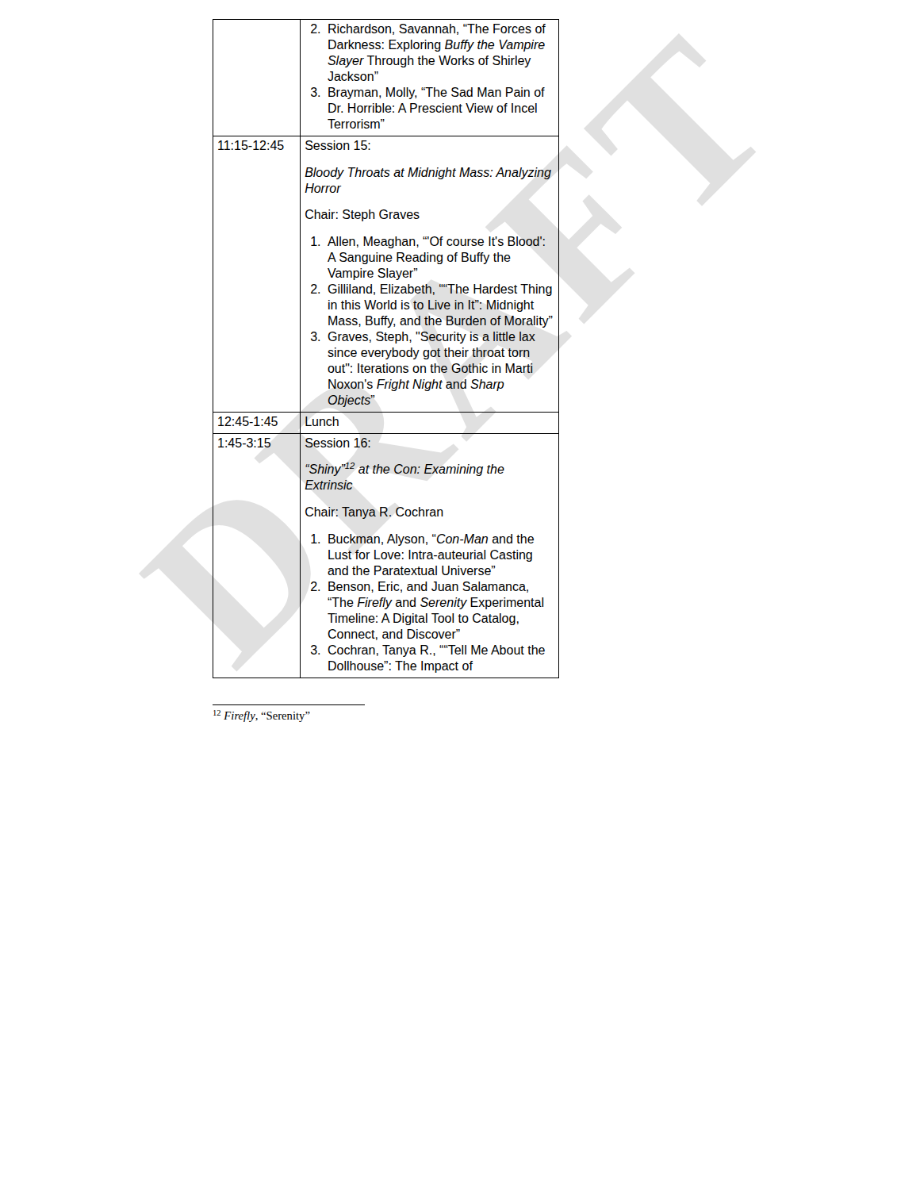DRAFT
| | Richardson, Savannah, “The Forces of Darkness: Exploring Buffy the Vampire Slayer Through the Works of Shirley Jackson” Brayman, Molly, “The Sad Man Pain of Dr. Horrible: A Prescient View of Incel Terrorism” |
| 11:15-12:45 | Session 15: Bloody Throats at Midnight Mass: Analyzing Horror Chair: Steph Graves Allen, Meaghan, “'Of course It's Blood': A Sanguine Reading of Buffy the Vampire Slayer” Gilliland, Elizabeth, ““The Hardest Thing in this World is to Live in It”: Midnight Mass, Buffy, and the Burden of Morality” Graves, Steph, "Security is a little lax since everybody got their throat torn out": Iterations on the Gothic in Marti Noxon's Fright Night and Sharp Objects ” |
| 12:45-1:45 | Lunch |
| 1:45-3:15 | Session 16: “Shiny” 12 at the Con: Examining the Extrinsic Chair: Tanya R. Cochran Buckman, Alyson, “ Con-Man and the Lust for Love: Intra-auteurial Casting and the Paratextual Universe” Benson, Eric, and Juan Salamanca, “The Firefly and Serenity Experimental Timeline: A Digital Tool to Catalog, Connect, and Discover” Cochran, Tanya R., ““Tell Me About the Dollhouse”: The Impact of |
12 Firefly, “Serenity”